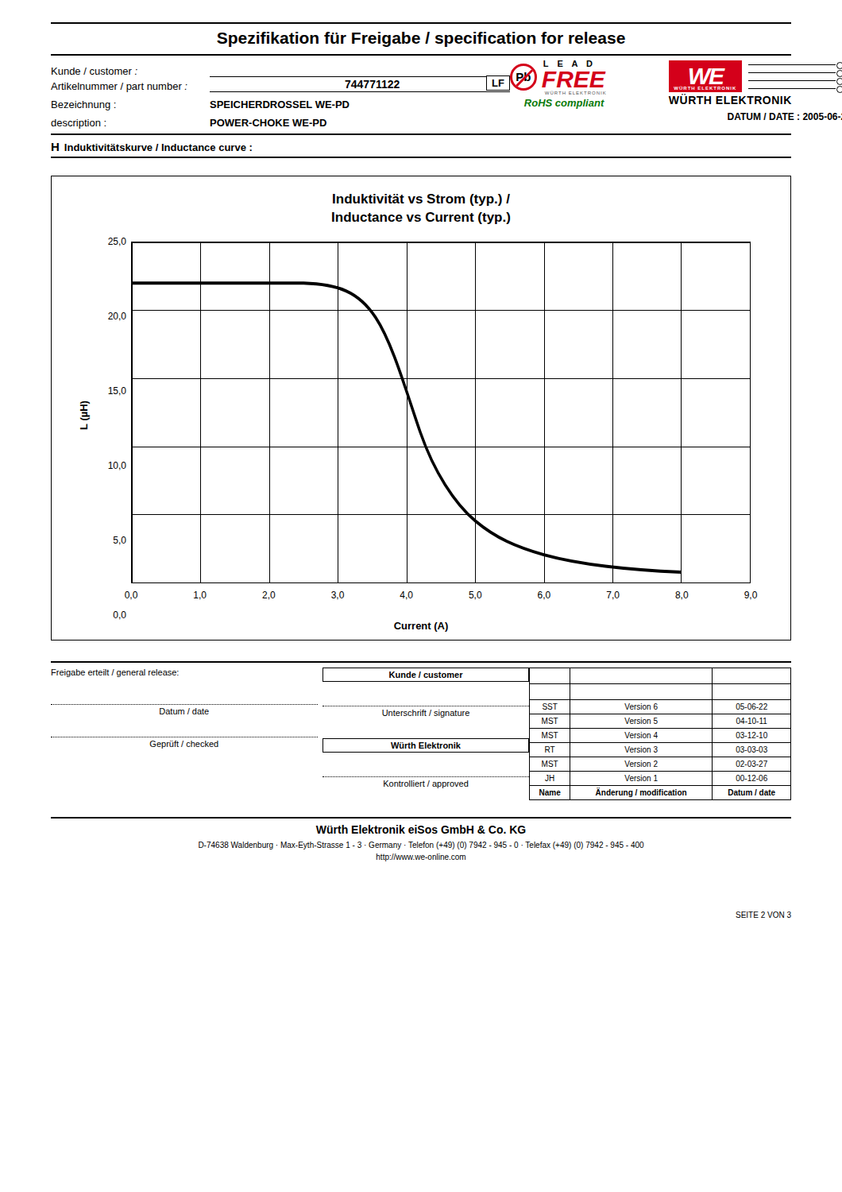Spezifikation für Freigabe / specification for release
Kunde / customer :
Artikelnummer / part number :
744771122 LF
Bezeichnung :
SPEICHERDROSSEL WE-PD
description :
POWER-CHOKE WE-PD
Pb
L E A D
FREE
WÜRTH ELEKTRONIK
RoHS compliant
WEWÜRTH ELEKTRONIK
WÜRTH ELEKTRONIK
DATUM / DATE : 2005-06-22
HInduktivitätskurve / Inductance curve :
Induktivität vs Strom (typ.) /
Inductance vs Current (typ.)
L (µH)
25,0
20,0
15,0
10,0
5,0
0,0
0,0
1,0
2,0
3,0
4,0
5,0
6,0
7,0
8,0
9,0
Current (A)
Freigabe erteilt / general release:
Datum / date
Geprüft / checked
Kunde / customer
Unterschrift / signature
Würth Elektronik
Kontrolliert / approved
| SST | Version 6 | 05-06-22 |
| MST | Version 5 | 04-10-11 |
| MST | Version 4 | 03-12-10 |
| RT | Version 3 | 03-03-03 |
| MST | Version 2 | 02-03-27 |
| JH | Version 1 | 00-12-06 |
| Name | Änderung / modification | Datum / date |
Würth Elektronik eiSos GmbH & Co. KG
D-74638 Waldenburg · Max-Eyth-Strasse 1 - 3 · Germany · Telefon (+49) (0) 7942 - 945 - 0 · Telefax (+49) (0) 7942 - 945 - 400
http://www.we-online.com
SEITE 2 VON 3